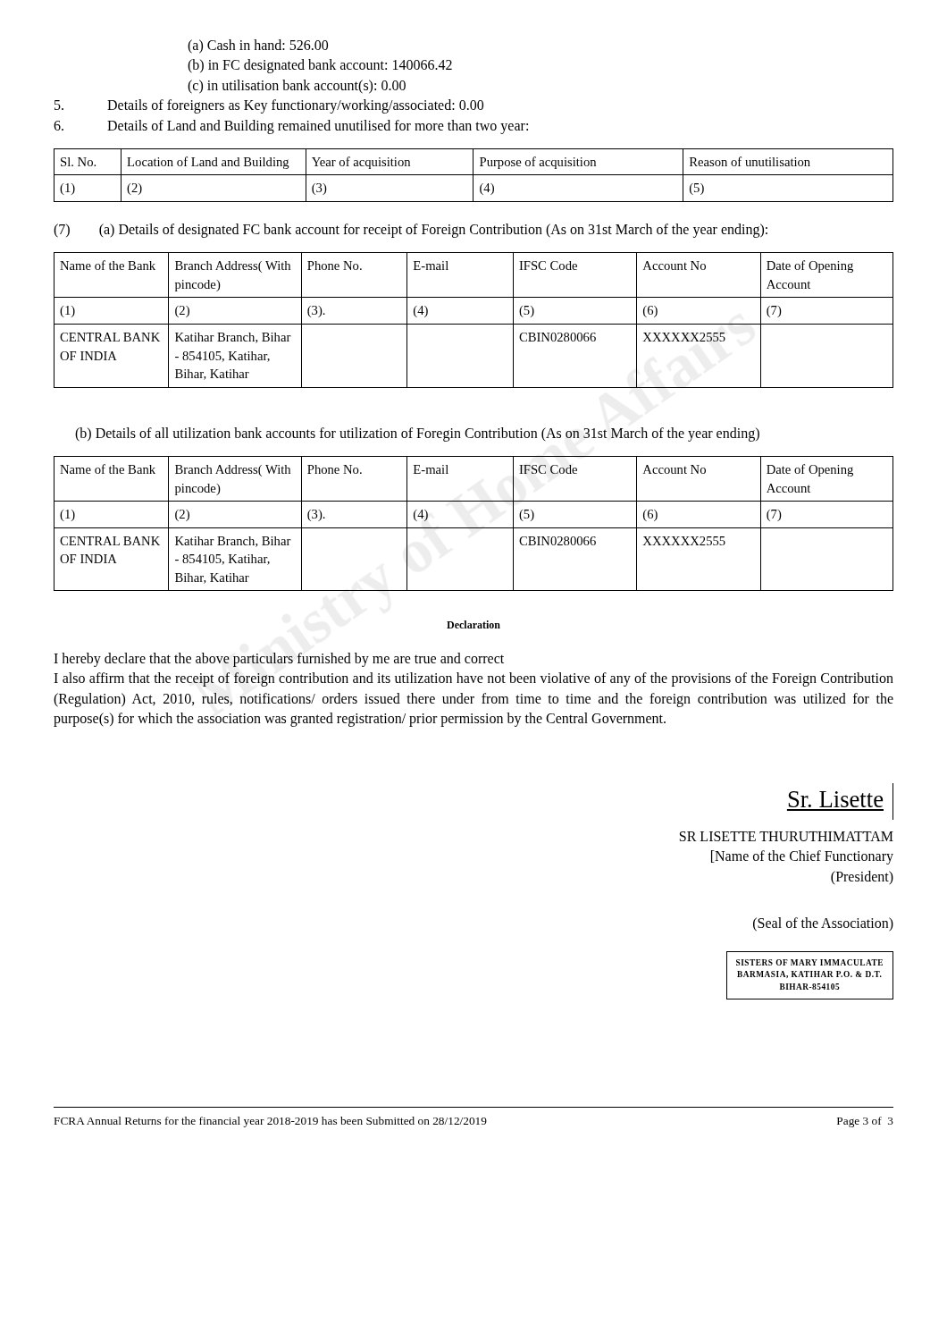Ministry of Home Affairs
(a) Cash in hand: 526.00
(b) in FC designated bank account: 140066.42
(c) in utilisation bank account(s): 0.00
5. Details of foreigners as Key functionary/working/associated: 0.00
6. Details of Land and Building remained unutilised for more than two year:
| Sl. No. | Location of Land and Building | Year of acquisition | Purpose of acquisition | Reason of unutilisation |
| (1) | (2) | (3) | (4) | (5) |
(7) (a) Details of designated FC bank account for receipt of Foreign Contribution (As on 31st March of the year ending):
| Name of the Bank | Branch Address( With pincode) | Phone No. | E-mail | IFSC Code | Account No | Date of Opening Account |
| (1) | (2) | (3). | (4) | (5) | (6) | (7) |
| CENTRAL BANK OF INDIA | Katihar Branch, Bihar - 854105, Katihar, Bihar, Katihar | | | CBIN0280066 | XXXXXX2555 | |
(b) Details of all utilization bank accounts for utilization of Foregin Contribution (As on 31st March of the year ending)
| Name of the Bank | Branch Address( With pincode) | Phone No. | E-mail | IFSC Code | Account No | Date of Opening Account |
| (1) | (2) | (3). | (4) | (5) | (6) | (7) |
| CENTRAL BANK OF INDIA | Katihar Branch, Bihar - 854105, Katihar, Bihar, Katihar | | | CBIN0280066 | XXXXXX2555 | |
Declaration
I hereby declare that the above particulars furnished by me are true and correct
I also affirm that the receipt of foreign contribution and its utilization have not been violative of any of the provisions of the Foreign Contribution (Regulation) Act, 2010, rules, notifications/ orders issued there under from time to time and the foreign contribution was utilized for the purpose(s) for which the association was granted registration/ prior permission by the Central Government.
Sr. Lisette
SR LISETTE THURUTHIMATTAM
[Name of the Chief Functionary
(President)
(Seal of the Association)
SISTERS OF MARY IMMACULATE
BARMASIA, KATIHAR P.O. & D.T.
BIHAR-854105
FCRA Annual Returns for the financial year 2018-2019 has been Submitted on 28/12/2019 Page 3 of 3